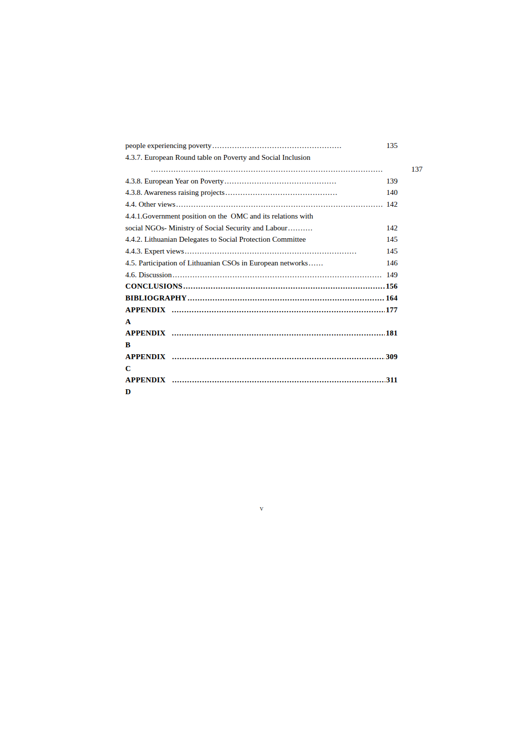people experiencing poverty .................................................... 135
4.3.7. European Round table on Poverty and Social Inclusion
............................................................................................. 137
4.3.8. European Year on Poverty ............................................. 139
4.3.8. Awareness raising projects ............................................. 140
4.4. Other views ................................................................................... 142
4.4.1.Government position on the OMC and its relations with
social NGOs- Ministry of Social Security and Labour .......... 142
4.4.2. Lithuanian Delegates to Social Protection Committee 145
4.4.3. Expert views ..................................................................... 145
4.5. Participation of Lithuanian CSOs in European networks ...... 146
4.6. Discussion .................................................................................... 149
Conclusions ..................................................................................... 156
Bibliography .................................................................................... 164
Appendix A ......................................................................................... 177
Appendix B ......................................................................................... 181
Appendix C ......................................................................................... 309
Appendix D ......................................................................................... 311
v